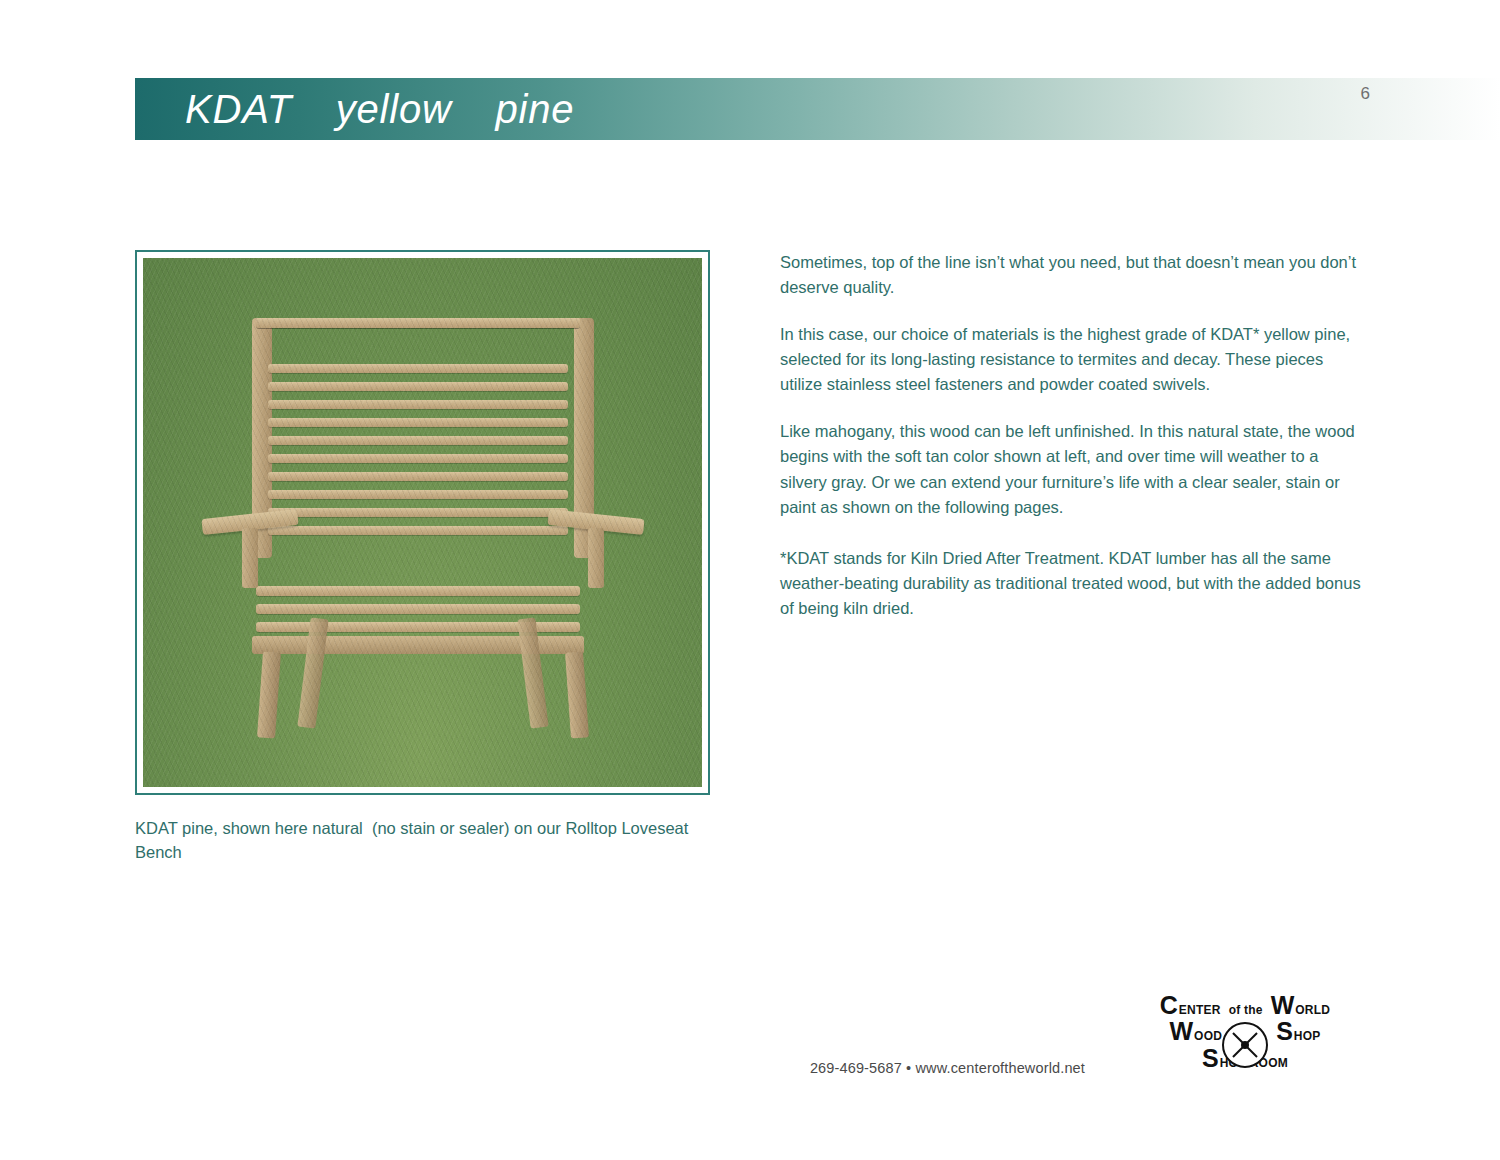6
KDAT yellow pine
KDAT pine, shown here natural (no stain or sealer) on our Rolltop Loveseat Bench
Sometimes, top of the line isn’t what you need, but that doesn’t mean you don’t deserve quality.
In this case, our choice of materials is the highest grade of KDAT* yellow pine, selected for its long-lasting resistance to termites and decay. These pieces utilize stainless steel fasteners and powder coated swivels.
Like mahogany, this wood can be left unfinished. In this natural state, the wood begins with the soft tan color shown at left, and over time will weather to a silvery gray. Or we can extend your furniture’s life with a clear sealer, stain or paint as shown on the following pages.
*KDAT stands for Kiln Dried After Treatment. KDAT lumber has all the same weather-beating durability as traditional treated wood, but with the added bonus of being kiln dried.
269-469-5687 • www.centeroftheworld.net
CENTER of the WORLD
WOOD SHOP
SHOWROOM